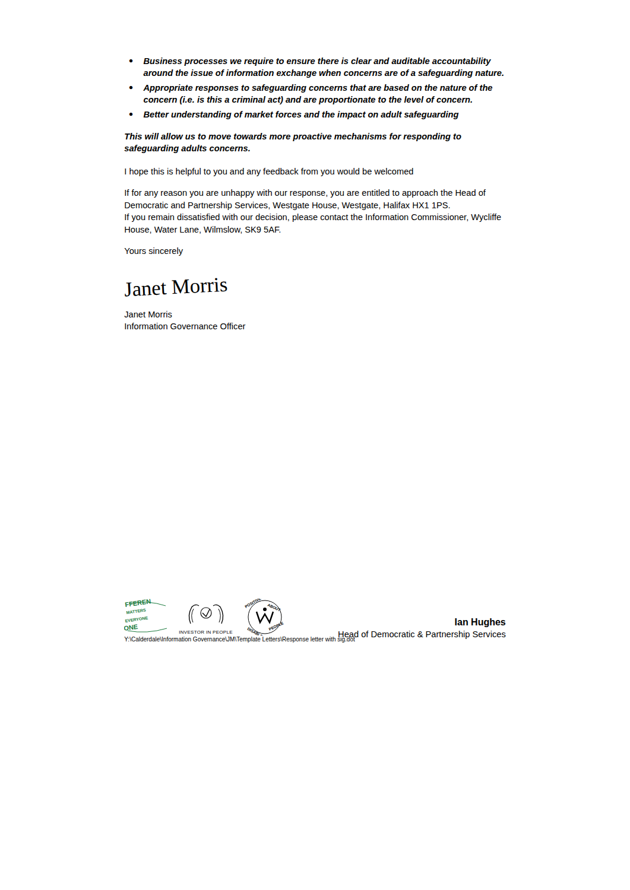Business processes we require to ensure there is clear and auditable accountability around the issue of information exchange when concerns are of a safeguarding nature.
Appropriate responses to safeguarding concerns that are based on the nature of the concern (i.e. is this a criminal act) and are proportionate to the level of concern.
Better understanding of market forces and the impact on adult safeguarding
This will allow us to move towards more proactive mechanisms for responding to safeguarding adults concerns.
I hope this is helpful to you and any feedback from you would be welcomed
If for any reason you are unhappy with our response, you are entitled to approach the Head of Democratic and Partnership Services, Westgate House, Westgate, Halifax HX1 1PS.
If you remain dissatisfied with our decision, please contact the Information Commissioner, Wycliffe House, Water Lane, Wilmslow, SK9 5AF.
Yours sincerely
Janet Morris
Janet Morris
Information Governance Officer
FFEREN MATTERS EVERYONE ONE
INVESTOR IN PEOPLE
POSITIVE ABOUT DISABLED PEOPLE
Ian Hughes
Head of Democratic & Partnership Services
Y:\Calderdale\Information Governance\JM\Template Letters\Response letter with sig.dot